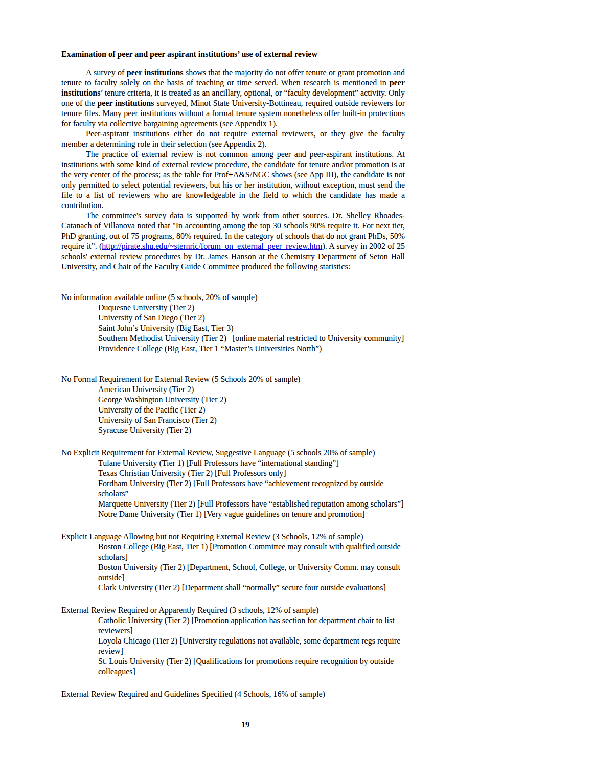Examination of peer and peer aspirant institutions’ use of external review
A survey of peer institutions shows that the majority do not offer tenure or grant promotion and tenure to faculty solely on the basis of teaching or time served. When research is mentioned in peer institutions’ tenure criteria, it is treated as an ancillary, optional, or “faculty development” activity. Only one of the peer institutions surveyed, Minot State University-Bottineau, required outside reviewers for tenure files. Many peer institutions without a formal tenure system nonetheless offer built-in protections for faculty via collective bargaining agreements (see Appendix 1).
Peer-aspirant institutions either do not require external reviewers, or they give the faculty member a determining role in their selection (see Appendix 2).
The practice of external review is not common among peer and peer-aspirant institutions. At institutions with some kind of external review procedure, the candidate for tenure and/or promotion is at the very center of the process; as the table for Prof+A&S/NGC shows (see App III), the candidate is not only permitted to select potential reviewers, but his or her institution, without exception, must send the file to a list of reviewers who are knowledgeable in the field to which the candidate has made a contribution.
The committee's survey data is supported by work from other sources. Dr. Shelley Rhoades-Catanach of Villanova noted that "In accounting among the top 30 schools 90% require it. For next tier, PhD granting, out of 75 programs, 80% required. In the category of schools that do not grant PhDs, 50% require it”. (http://pirate.shu.edu/~sternric/forum_on_external_peer_review.htm). A survey in 2002 of 25 schools' external review procedures by Dr. James Hanson at the Chemistry Department of Seton Hall University, and Chair of the Faculty Guide Committee produced the following statistics:
No information available online (5 schools, 20% of sample)
Duquesne University (Tier 2)
University of San Diego (Tier 2)
Saint John’s University (Big East, Tier 3)
Southern Methodist University (Tier 2) [online material restricted to University community]
Providence College (Big East, Tier 1 “Master’s Universities North”)
No Formal Requirement for External Review (5 Schools 20% of sample)
American University (Tier 2)
George Washington University (Tier 2)
University of the Pacific (Tier 2)
University of San Francisco (Tier 2)
Syracuse University (Tier 2)
No Explicit Requirement for External Review, Suggestive Language (5 schools 20% of sample)
Tulane University (Tier 1) [Full Professors have “international standing”]
Texas Christian University (Tier 2) [Full Professors only]
Fordham University (Tier 2) [Full Professors have “achievement recognized by outside scholars”
Marquette University (Tier 2) [Full Professors have “established reputation among scholars”]
Notre Dame University (Tier 1) [Very vague guidelines on tenure and promotion]
Explicit Language Allowing but not Requiring External Review (3 Schools, 12% of sample)
Boston College (Big East, Tier 1) [Promotion Committee may consult with qualified outside scholars]
Boston University (Tier 2) [Department, School, College, or University Comm. may consult outside]
Clark University (Tier 2) [Department shall “normally” secure four outside evaluations]
External Review Required or Apparently Required (3 schools, 12% of sample)
Catholic University (Tier 2) [Promotion application has section for department chair to list reviewers]
Loyola Chicago (Tier 2) [University regulations not available, some department regs require review]
St. Louis University (Tier 2) [Qualifications for promotions require recognition by outside colleagues]
External Review Required and Guidelines Specified (4 Schools, 16% of sample)
19